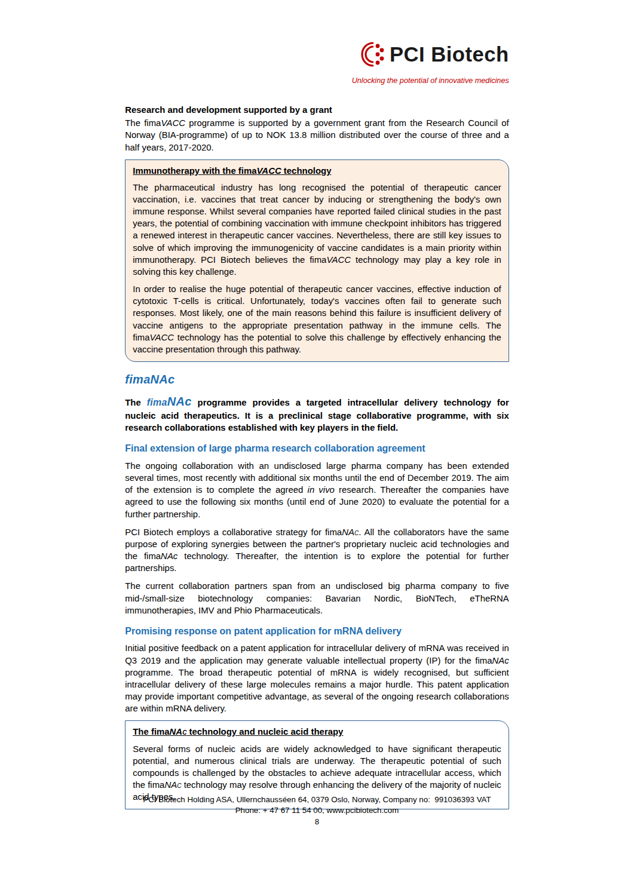PCI Biotech
Unlocking the potential of innovative medicines
Research and development supported by a grant
The fimaVACC programme is supported by a government grant from the Research Council of Norway (BIA-programme) of up to NOK 13.8 million distributed over the course of three and a half years, 2017-2020.
Immunotherapy with the fimaVACC technology
The pharmaceutical industry has long recognised the potential of therapeutic cancer vaccination, i.e. vaccines that treat cancer by inducing or strengthening the body's own immune response. Whilst several companies have reported failed clinical studies in the past years, the potential of combining vaccination with immune checkpoint inhibitors has triggered a renewed interest in therapeutic cancer vaccines. Nevertheless, there are still key issues to solve of which improving the immunogenicity of vaccine candidates is a main priority within immunotherapy. PCI Biotech believes the fimaVACC technology may play a key role in solving this key challenge.
In order to realise the huge potential of therapeutic cancer vaccines, effective induction of cytotoxic T-cells is critical. Unfortunately, today's vaccines often fail to generate such responses. Most likely, one of the main reasons behind this failure is insufficient delivery of vaccine antigens to the appropriate presentation pathway in the immune cells. The fimaVACC technology has the potential to solve this challenge by effectively enhancing the vaccine presentation through this pathway.
fimaNAc
The fimaNAc programme provides a targeted intracellular delivery technology for nucleic acid therapeutics. It is a preclinical stage collaborative programme, with six research collaborations established with key players in the field.
Final extension of large pharma research collaboration agreement
The ongoing collaboration with an undisclosed large pharma company has been extended several times, most recently with additional six months until the end of December 2019. The aim of the extension is to complete the agreed in vivo research. Thereafter the companies have agreed to use the following six months (until end of June 2020) to evaluate the potential for a further partnership.
PCI Biotech employs a collaborative strategy for fimaNAc. All the collaborators have the same purpose of exploring synergies between the partner's proprietary nucleic acid technologies and the fimaNAc technology. Thereafter, the intention is to explore the potential for further partnerships.
The current collaboration partners span from an undisclosed big pharma company to five mid-/small-size biotechnology companies: Bavarian Nordic, BioNTech, eTheRNA immunotherapies, IMV and Phio Pharmaceuticals.
Promising response on patent application for mRNA delivery
Initial positive feedback on a patent application for intracellular delivery of mRNA was received in Q3 2019 and the application may generate valuable intellectual property (IP) for the fimaNAc programme. The broad therapeutic potential of mRNA is widely recognised, but sufficient intracellular delivery of these large molecules remains a major hurdle. This patent application may provide important competitive advantage, as several of the ongoing research collaborations are within mRNA delivery.
The fimaNAc technology and nucleic acid therapy
Several forms of nucleic acids are widely acknowledged to have significant therapeutic potential, and numerous clinical trials are underway. The therapeutic potential of such compounds is challenged by the obstacles to achieve adequate intracellular access, which the fimaNAc technology may resolve through enhancing the delivery of the majority of nucleic acid types.
PCI Biotech Holding ASA, Ullernchausséen 64, 0379 Oslo, Norway, Company no: 991036393 VAT
Phone: + 47 67 11 54 00, www.pcibiotech.com
8